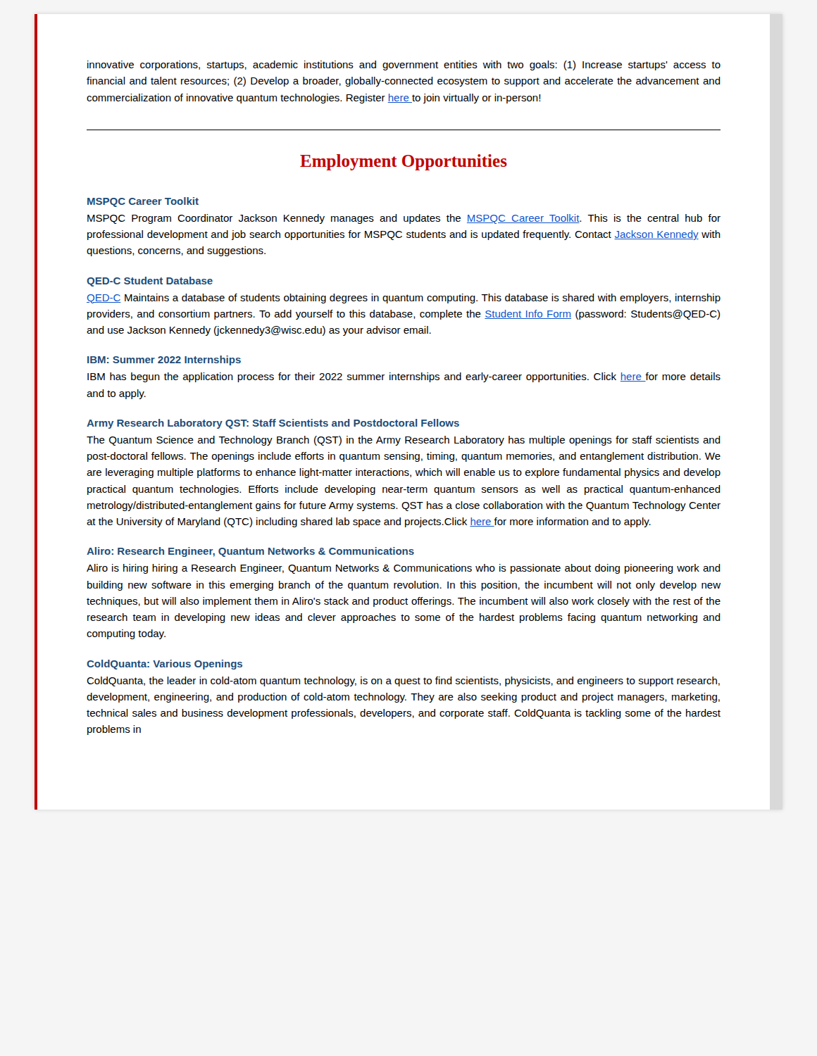innovative corporations, startups, academic institutions and government entities with two goals: (1) Increase startups' access to financial and talent resources; (2) Develop a broader, globally-connected ecosystem to support and accelerate the advancement and commercialization of innovative quantum technologies. Register here to join virtually or in-person!
Employment Opportunities
MSPQC Career Toolkit
MSPQC Program Coordinator Jackson Kennedy manages and updates the MSPQC Career Toolkit. This is the central hub for professional development and job search opportunities for MSPQC students and is updated frequently. Contact Jackson Kennedy with questions, concerns, and suggestions.
QED-C Student Database
QED-C Maintains a database of students obtaining degrees in quantum computing. This database is shared with employers, internship providers, and consortium partners. To add yourself to this database, complete the Student Info Form (password: Students@QED-C) and use Jackson Kennedy (jckennedy3@wisc.edu) as your advisor email.
IBM: Summer 2022 Internships
IBM has begun the application process for their 2022 summer internships and early-career opportunities. Click here for more details and to apply.
Army Research Laboratory QST: Staff Scientists and Postdoctoral Fellows
The Quantum Science and Technology Branch (QST) in the Army Research Laboratory has multiple openings for staff scientists and post-doctoral fellows. The openings include efforts in quantum sensing, timing, quantum memories, and entanglement distribution. We are leveraging multiple platforms to enhance light-matter interactions, which will enable us to explore fundamental physics and develop practical quantum technologies. Efforts include developing near-term quantum sensors as well as practical quantum-enhanced metrology/distributed-entanglement gains for future Army systems. QST has a close collaboration with the Quantum Technology Center at the University of Maryland (QTC) including shared lab space and projects.Click here for more information and to apply.
Aliro: Research Engineer, Quantum Networks & Communications
Aliro is hiring hiring a Research Engineer, Quantum Networks & Communications who is passionate about doing pioneering work and building new software in this emerging branch of the quantum revolution. In this position, the incumbent will not only develop new techniques, but will also implement them in Aliro's stack and product offerings. The incumbent will also work closely with the rest of the research team in developing new ideas and clever approaches to some of the hardest problems facing quantum networking and computing today.
ColdQuanta: Various Openings
ColdQuanta, the leader in cold-atom quantum technology, is on a quest to find scientists, physicists, and engineers to support research, development, engineering, and production of cold-atom technology. They are also seeking product and project managers, marketing, technical sales and business development professionals, developers, and corporate staff. ColdQuanta is tackling some of the hardest problems in